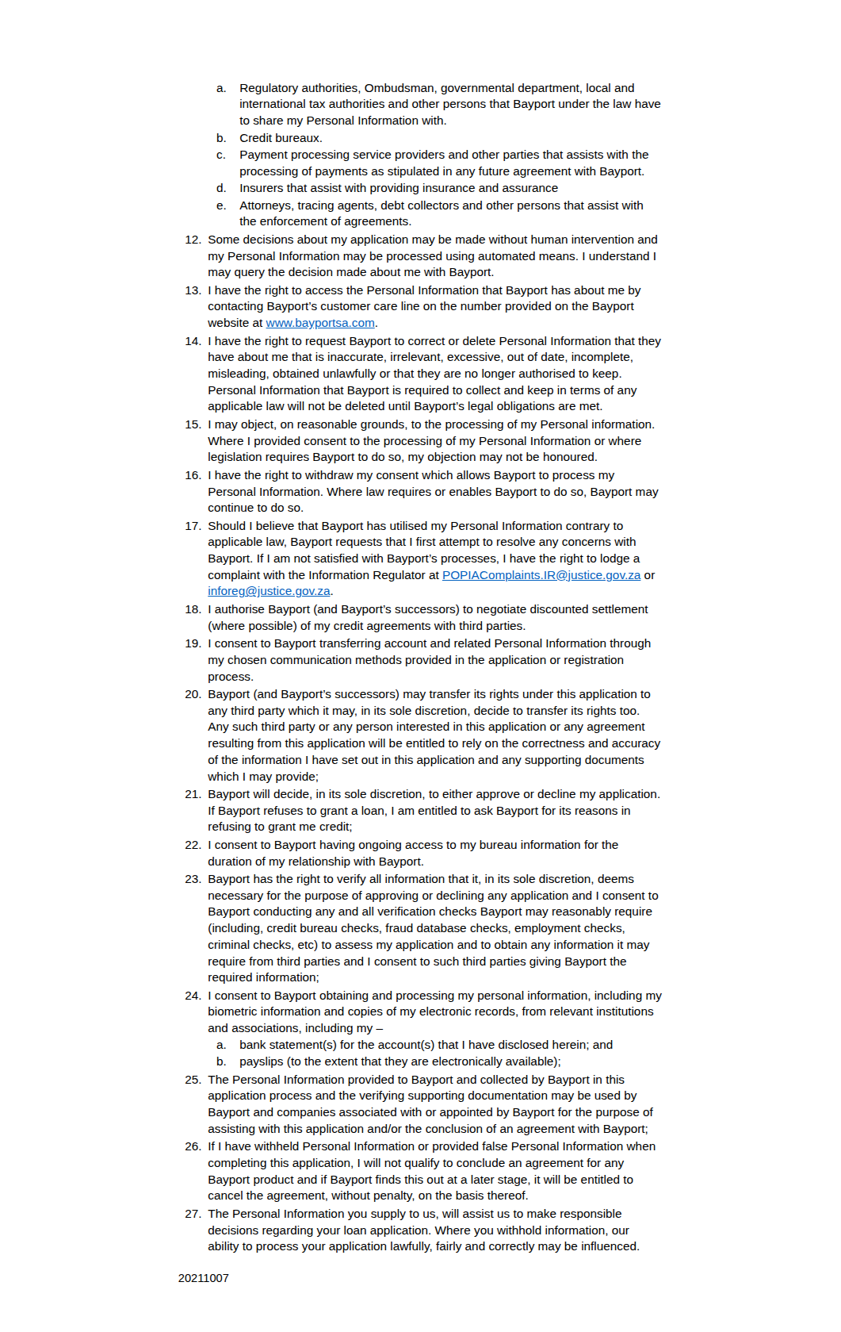Regulatory authorities, Ombudsman, governmental department, local and international tax authorities and other persons that Bayport under the law have to share my Personal Information with.
Credit bureaux.
Payment processing service providers and other parties that assists with the processing of payments as stipulated in any future agreement with Bayport.
Insurers that assist with providing insurance and assurance
Attorneys, tracing agents, debt collectors and other persons that assist with the enforcement of agreements.
Some decisions about my application may be made without human intervention and my Personal Information may be processed using automated means. I understand I may query the decision made about me with Bayport.
I have the right to access the Personal Information that Bayport has about me by contacting Bayport’s customer care line on the number provided on the Bayport website at www.bayportsa.com.
I have the right to request Bayport to correct or delete Personal Information that they have about me that is inaccurate, irrelevant, excessive, out of date, incomplete, misleading, obtained unlawfully or that they are no longer authorised to keep. Personal Information that Bayport is required to collect and keep in terms of any applicable law will not be deleted until Bayport’s legal obligations are met.
I may object, on reasonable grounds, to the processing of my Personal information. Where I provided consent to the processing of my Personal Information or where legislation requires Bayport to do so, my objection may not be honoured.
I have the right to withdraw my consent which allows Bayport to process my Personal Information. Where law requires or enables Bayport to do so, Bayport may continue to do so.
Should I believe that Bayport has utilised my Personal Information contrary to applicable law, Bayport requests that I first attempt to resolve any concerns with Bayport. If I am not satisfied with Bayport’s processes, I have the right to lodge a complaint with the Information Regulator at POPIAComplaints.IR@justice.gov.za or inforeg@justice.gov.za.
I authorise Bayport (and Bayport’s successors) to negotiate discounted settlement (where possible) of my credit agreements with third parties.
I consent to Bayport transferring account and related Personal Information through my chosen communication methods provided in the application or registration process.
Bayport (and Bayport’s successors) may transfer its rights under this application to any third party which it may, in its sole discretion, decide to transfer its rights too. Any such third party or any person interested in this application or any agreement resulting from this application will be entitled to rely on the correctness and accuracy of the information I have set out in this application and any supporting documents which I may provide;
Bayport will decide, in its sole discretion, to either approve or decline my application. If Bayport refuses to grant a loan, I am entitled to ask Bayport for its reasons in refusing to grant me credit;
I consent to Bayport having ongoing access to my bureau information for the duration of my relationship with Bayport.
Bayport has the right to verify all information that it, in its sole discretion, deems necessary for the purpose of approving or declining any application and I consent to Bayport conducting any and all verification checks Bayport may reasonably require (including, credit bureau checks, fraud database checks, employment checks, criminal checks, etc) to assess my application and to obtain any information it may require from third parties and I consent to such third parties giving Bayport the required information;
I consent to Bayport obtaining and processing my personal information, including my biometric information and copies of my electronic records, from relevant institutions and associations, including my –
bank statement(s) for the account(s) that I have disclosed herein; and
payslips (to the extent that they are electronically available);
The Personal Information provided to Bayport and collected by Bayport in this application process and the verifying supporting documentation may be used by Bayport and companies associated with or appointed by Bayport for the purpose of assisting with this application and/or the conclusion of an agreement with Bayport;
If I have withheld Personal Information or provided false Personal Information when completing this application, I will not qualify to conclude an agreement for any Bayport product and if Bayport finds this out at a later stage, it will be entitled to cancel the agreement, without penalty, on the basis thereof.
The Personal Information you supply to us, will assist us to make responsible decisions regarding your loan application. Where you withhold information, our ability to process your application lawfully, fairly and correctly may be influenced.
20211007